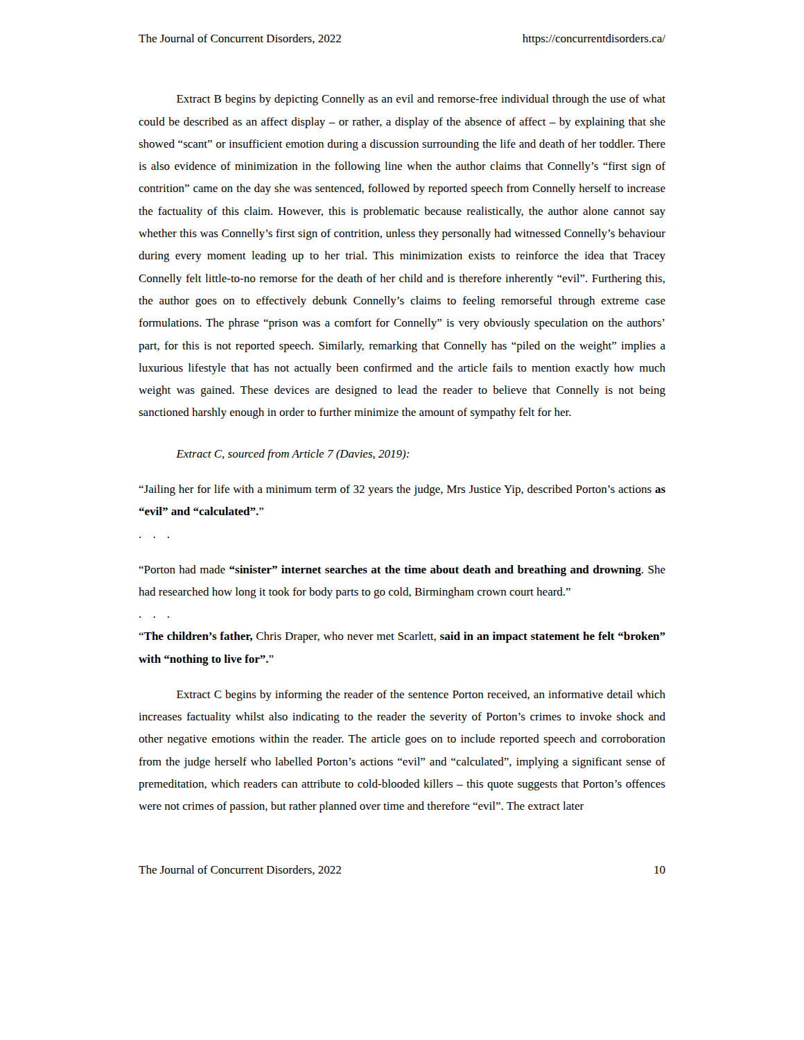The Journal of Concurrent Disorders, 2022
https://concurrentdisorders.ca/
Extract B begins by depicting Connelly as an evil and remorse-free individual through the use of what could be described as an affect display – or rather, a display of the absence of affect – by explaining that she showed “scant” or insufficient emotion during a discussion surrounding the life and death of her toddler. There is also evidence of minimization in the following line when the author claims that Connelly’s “first sign of contrition” came on the day she was sentenced, followed by reported speech from Connelly herself to increase the factuality of this claim. However, this is problematic because realistically, the author alone cannot say whether this was Connelly’s first sign of contrition, unless they personally had witnessed Connelly’s behaviour during every moment leading up to her trial. This minimization exists to reinforce the idea that Tracey Connelly felt little-to-no remorse for the death of her child and is therefore inherently “evil”. Furthering this, the author goes on to effectively debunk Connelly’s claims to feeling remorseful through extreme case formulations. The phrase “prison was a comfort for Connelly” is very obviously speculation on the authors’ part, for this is not reported speech. Similarly, remarking that Connelly has “piled on the weight” implies a luxurious lifestyle that has not actually been confirmed and the article fails to mention exactly how much weight was gained. These devices are designed to lead the reader to believe that Connelly is not being sanctioned harshly enough in order to further minimize the amount of sympathy felt for her.
Extract C, sourced from Article 7 (Davies, 2019):
“Jailing her for life with a minimum term of 32 years the judge, Mrs Justice Yip, described Porton’s actions as “evil” and “calculated”.”
. . .
“Porton had made “sinister” internet searches at the time about death and breathing and drowning. She had researched how long it took for body parts to go cold, Birmingham crown court heard.”
. . .
“The children’s father, Chris Draper, who never met Scarlett, said in an impact statement he felt “broken” with “nothing to live for”.”
Extract C begins by informing the reader of the sentence Porton received, an informative detail which increases factuality whilst also indicating to the reader the severity of Porton’s crimes to invoke shock and other negative emotions within the reader. The article goes on to include reported speech and corroboration from the judge herself who labelled Porton’s actions “evil” and “calculated”, implying a significant sense of premeditation, which readers can attribute to cold-blooded killers – this quote suggests that Porton’s offences were not crimes of passion, but rather planned over time and therefore “evil”. The extract later
The Journal of Concurrent Disorders, 2022
10